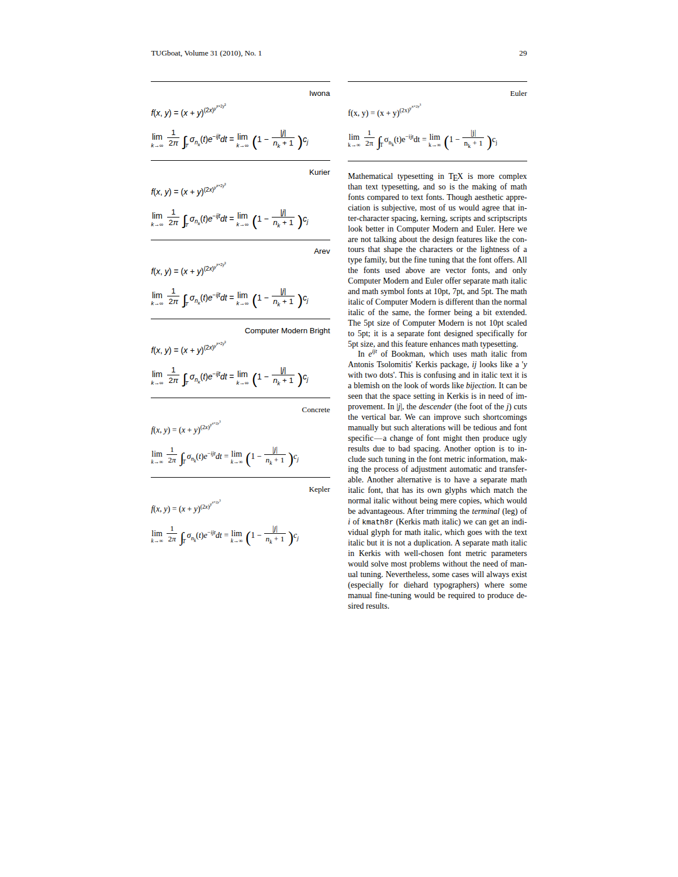TUGboat, Volume 31 (2010), No. 1
29
Iwona
f(x, y) = (x + y)(2x)yx+2y3
lim k→∞ 12π ∫T σnk(t)e−ijtdt = lim k→∞ (1 − |j|nk + 1 ) cj
Kurier
f(x, y) = (x + y)(2x)yx+2y3
lim k→∞ 12π ∫T σnk(t)e−ijtdt = lim k→∞ (1 − |j|nk + 1 ) cj
Arev
f(x, y) = (x + y)(2x)yx+2y3
lim k→∞ 12π ∫T σnk(t)e−ijtdt = lim k→∞ (1 − |j|nk + 1 ) cj
Computer Modern Bright
f(x, y) = (x + y)(2x)yx+2y3
lim k→∞ 12π ∫T σnk(t)e−ijtdt = lim k→∞ (1 − |j|nk + 1 ) cj
Concrete
f(x, y) = (x + y)(2x)yx+2y3
lim k→∞ 12π ∫T σnk(t)e−ijtdt = lim k→∞ (1 − |j|nk + 1 ) cj
Kepler
f(x, y) = (x + y)(2x)yx+2y3
lim k→∞ 12π ∫T σnk(t)e−ijtdt = lim k→∞ (1 − |j|nk + 1 ) cj
Euler
f(x, y) = (x + y)(2x)yx+2y3
lim k→∞ 12π ∫T σnk(t)e−ijtdt = lim k→∞ (1 − |j|nk + 1 ) cj
Mathematical typesetting in TEX is more complex than text typesetting, and so is the making of math fonts compared to text fonts. Though aesthetic appreciation is subjective, most of us would agree that inter-character spacing, kerning, scripts and scriptscripts look better in Computer Modern and Euler. Here we are not talking about the design features like the contours that shape the characters or the lightness of a type family, but the fine tuning that the font offers. All the fonts used above are vector fonts, and only Computer Modern and Euler offer separate math italic and math symbol fonts at 10pt, 7pt, and 5pt. The math italic of Computer Modern is different than the normal italic of the same, the former being a bit extended. The 5pt size of Computer Modern is not 10pt scaled to 5pt; it is a separate font designed specifically for 5pt size, and this feature enhances math typesetting.
In eijt of Bookman, which uses math italic from Antonis Tsolomitis' Kerkis package, ij looks like a 'y with two dots'. This is confusing and in italic text it is a blemish on the look of words like bijection. It can be seen that the space setting in Kerkis is in need of improvement. In |j|, the descender (the foot of the j) cuts the vertical bar. We can improve such shortcomings manually but such alterations will be tedious and font specific — a change of font might then produce ugly results due to bad spacing. Another option is to include such tuning in the font metric information, making the process of adjustment automatic and transferable. Another alternative is to have a separate math italic font, that has its own glyphs which match the normal italic without being mere copies, which would be advantageous. After trimming the terminal (leg) of i of kmath8r (Kerkis math italic) we can get an individual glyph for math italic, which goes with the text italic but it is not a duplication. A separate math italic in Kerkis with well-chosen font metric parameters would solve most problems without the need of manual tuning. Nevertheless, some cases will always exist (especially for diehard typographers) where some manual fine-tuning would be required to produce desired results.